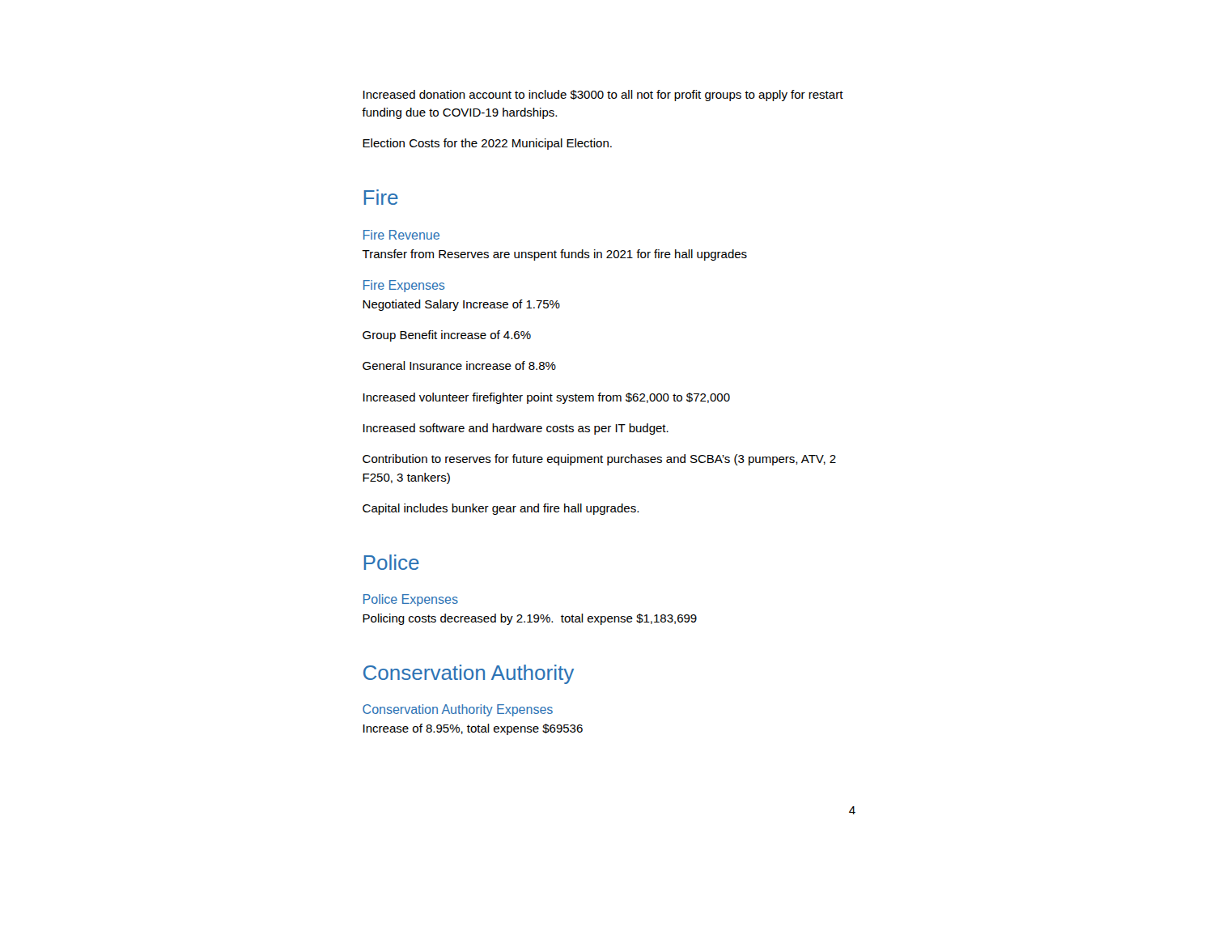Increased donation account to include $3000 to all not for profit groups to apply for restart funding due to COVID-19 hardships.
Election Costs for the 2022 Municipal Election.
Fire
Fire Revenue
Transfer from Reserves are unspent funds in 2021 for fire hall upgrades
Fire Expenses
Negotiated Salary Increase of 1.75%
Group Benefit increase of 4.6%
General Insurance increase of 8.8%
Increased volunteer firefighter point system from $62,000 to $72,000
Increased software and hardware costs as per IT budget.
Contribution to reserves for future equipment purchases and SCBA’s (3 pumpers, ATV, 2 F250, 3 tankers)
Capital includes bunker gear and fire hall upgrades.
Police
Police Expenses
Policing costs decreased by 2.19%. total expense $1,183,699
Conservation Authority
Conservation Authority Expenses
Increase of 8.95%, total expense $69536
4